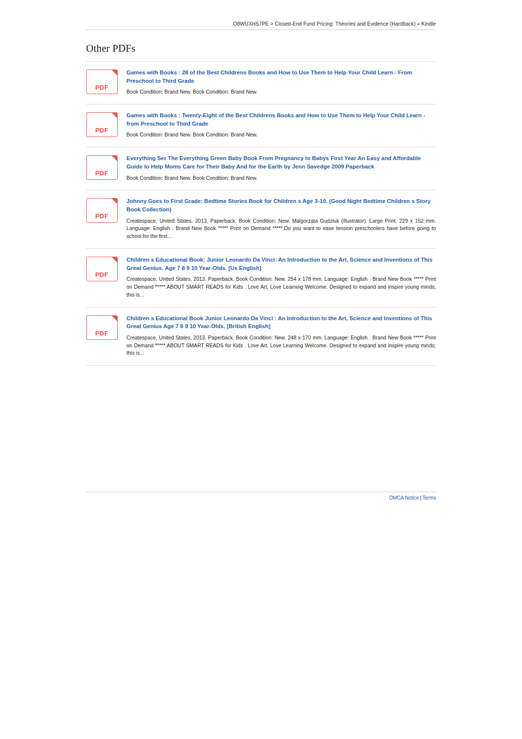O8WUXHS7PE > Closed-End Fund Pricing: Theories and Evidence (Hardback) « Kindle
Other PDFs
Games with Books : 28 of the Best Childrens Books and How to Use Them to Help Your Child Learn - From Preschool to Third Grade
Book Condition: Brand New. Book Condition: Brand New.
Games with Books : Twenty-Eight of the Best Childrens Books and How to Use Them to Help Your Child Learn - from Preschool to Third Grade
Book Condition: Brand New. Book Condition: Brand New.
Everything Ser The Everything Green Baby Book From Pregnancy to Babys First Year An Easy and Affordable Guide to Help Moms Care for Their Baby And for the Earth by Jenn Savedge 2009 Paperback
Book Condition: Brand New. Book Condition: Brand New.
Johnny Goes to First Grade: Bedtime Stories Book for Children s Age 3-10. (Good Night Bedtime Children s Story Book Collection)
Createspace, United States, 2013. Paperback. Book Condition: New. Malgorzata Gudziuk (illustrator). Large Print. 229 x 152 mm. Language: English . Brand New Book ***** Print on Demand *****.Do you want to ease tension preschoolers have before going to school for the first...
Children s Educational Book: Junior Leonardo Da Vinci: An Introduction to the Art, Science and Inventions of This Great Genius. Age 7 8 9 10 Year-Olds. [Us English]
Createspace, United States, 2013. Paperback. Book Condition: New. 254 x 178 mm. Language: English . Brand New Book ***** Print on Demand *****.ABOUT SMART READS for Kids . Love Art, Love Learning Welcome. Designed to expand and inspire young minds; this is...
Children s Educational Book Junior Leonardo Da Vinci : An Introduction to the Art, Science and Inventions of This Great Genius Age 7 8 9 10 Year-Olds. [British English]
Createspace, United States, 2013. Paperback. Book Condition: New. 248 x 170 mm. Language: English . Brand New Book ***** Print on Demand *****.ABOUT SMART READS for Kids . Love Art, Love Learning Welcome. Designed to expand and inspire young minds; this is...
DMCA Notice|Terms